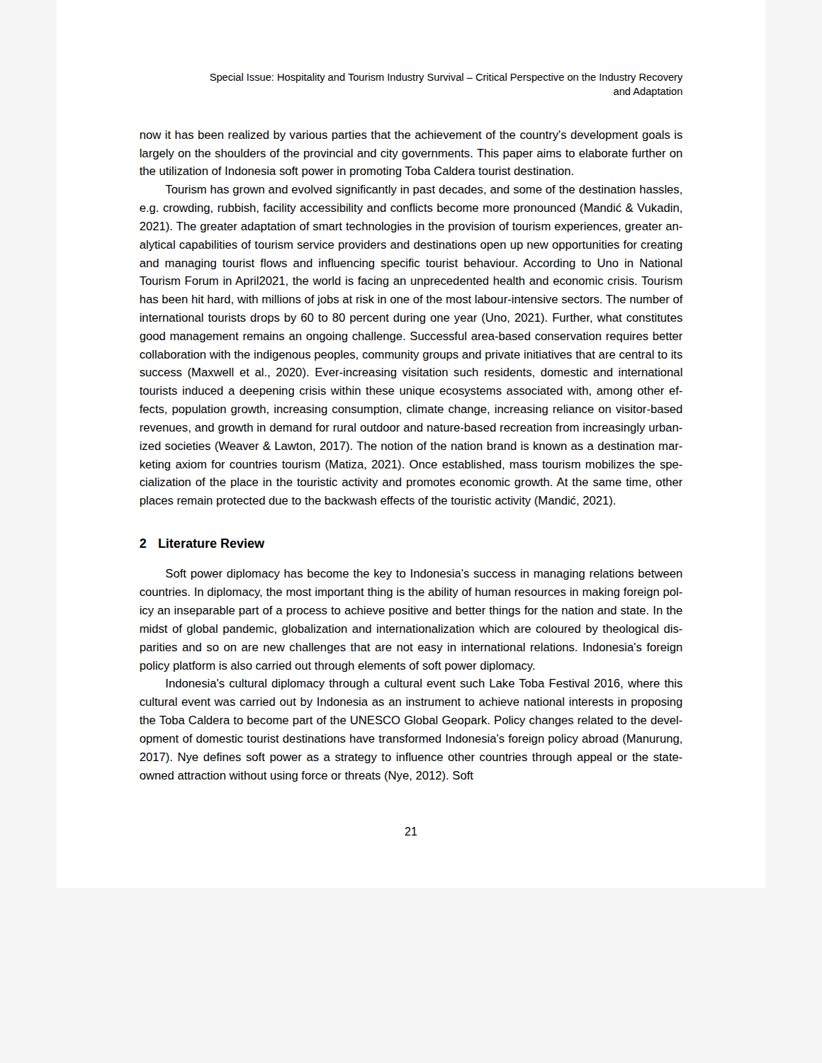Special Issue: Hospitality and Tourism Industry Survival – Critical Perspective on the Industry Recovery and Adaptation
now it has been realized by various parties that the achievement of the country's development goals is largely on the shoulders of the provincial and city governments. This paper aims to elaborate further on the utilization of Indonesia soft power in promoting Toba Caldera tourist destination.
Tourism has grown and evolved significantly in past decades, and some of the destination hassles, e.g. crowding, rubbish, facility accessibility and conflicts become more pronounced (Mandić & Vukadin, 2021). The greater adaptation of smart technologies in the provision of tourism experiences, greater analytical capabilities of tourism service providers and destinations open up new opportunities for creating and managing tourist flows and influencing specific tourist behaviour. According to Uno in National Tourism Forum in April2021, the world is facing an unprecedented health and economic crisis. Tourism has been hit hard, with millions of jobs at risk in one of the most labour-intensive sectors. The number of international tourists drops by 60 to 80 percent during one year (Uno, 2021). Further, what constitutes good management remains an ongoing challenge. Successful area-based conservation requires better collaboration with the indigenous peoples, community groups and private initiatives that are central to its success (Maxwell et al., 2020). Ever-increasing visitation such residents, domestic and international tourists induced a deepening crisis within these unique ecosystems associated with, among other effects, population growth, increasing consumption, climate change, increasing reliance on visitor-based revenues, and growth in demand for rural outdoor and nature-based recreation from increasingly urbanized societies (Weaver & Lawton, 2017). The notion of the nation brand is known as a destination marketing axiom for countries tourism (Matiza, 2021). Once established, mass tourism mobilizes the specialization of the place in the touristic activity and promotes economic growth. At the same time, other places remain protected due to the backwash effects of the touristic activity (Mandić, 2021).
2 Literature Review
Soft power diplomacy has become the key to Indonesia's success in managing relations between countries. In diplomacy, the most important thing is the ability of human resources in making foreign policy an inseparable part of a process to achieve positive and better things for the nation and state. In the midst of global pandemic, globalization and internationalization which are coloured by theological disparities and so on are new challenges that are not easy in international relations. Indonesia's foreign policy platform is also carried out through elements of soft power diplomacy.
Indonesia's cultural diplomacy through a cultural event such Lake Toba Festival 2016, where this cultural event was carried out by Indonesia as an instrument to achieve national interests in proposing the Toba Caldera to become part of the UNESCO Global Geopark. Policy changes related to the development of domestic tourist destinations have transformed Indonesia's foreign policy abroad (Manurung, 2017). Nye defines soft power as a strategy to influence other countries through appeal or the state-owned attraction without using force or threats (Nye, 2012). Soft
21